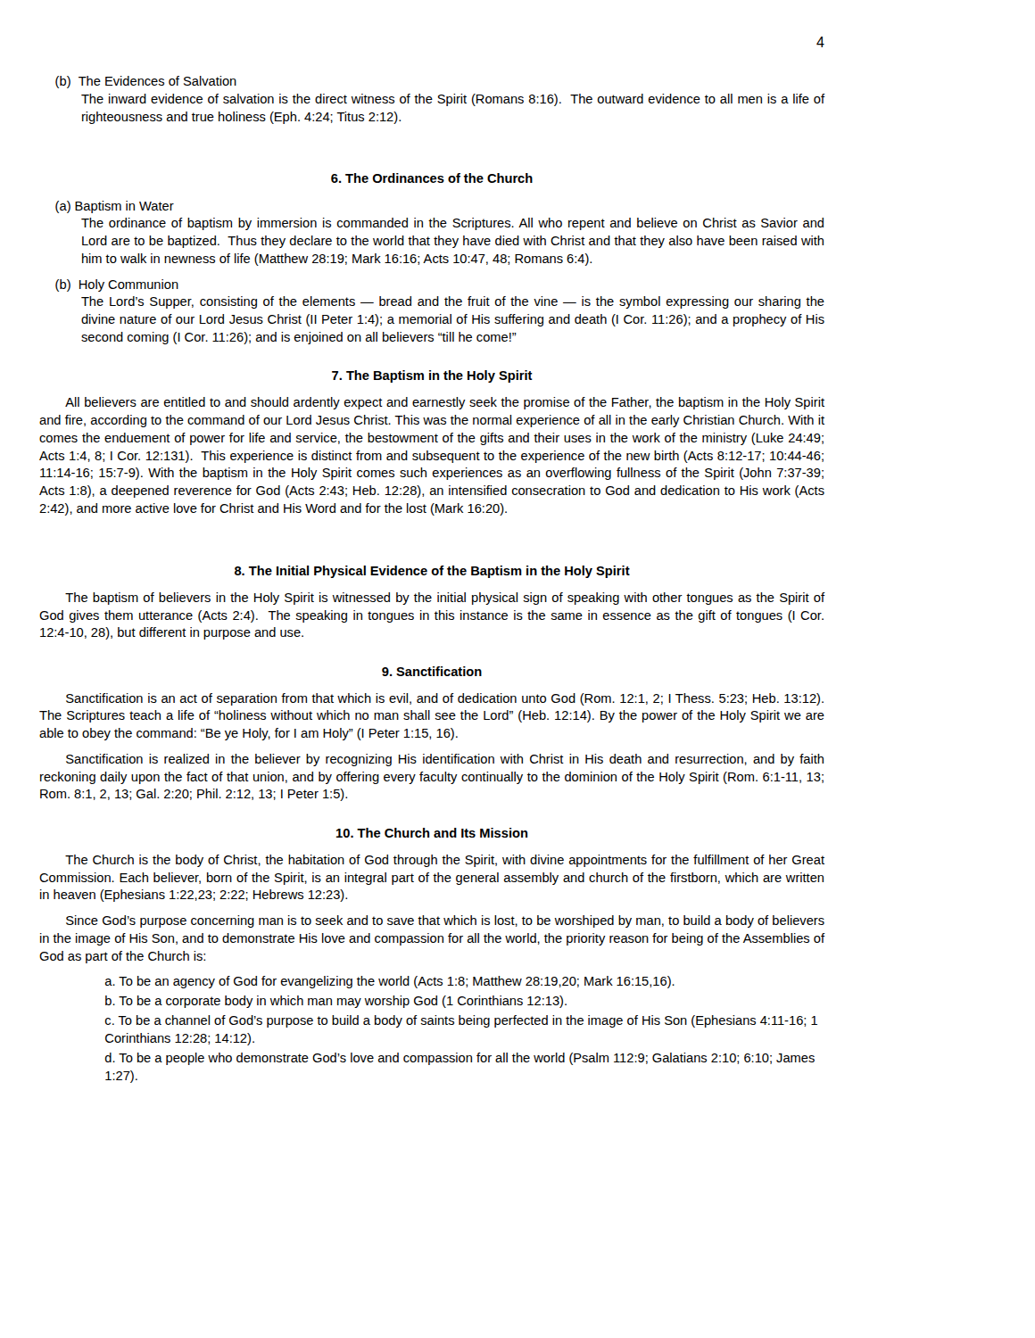4
(b) The Evidences of Salvation
The inward evidence of salvation is the direct witness of the Spirit (Romans 8:16). The outward evidence to all men is a life of righteousness and true holiness (Eph. 4:24; Titus 2:12).
6. The Ordinances of the Church
(a) Baptism in Water
The ordinance of baptism by immersion is commanded in the Scriptures. All who repent and believe on Christ as Savior and Lord are to be baptized. Thus they declare to the world that they have died with Christ and that they also have been raised with him to walk in newness of life (Matthew 28:19; Mark 16:16; Acts 10:47, 48; Romans 6:4).
(b) Holy Communion
The Lord’s Supper, consisting of the elements — bread and the fruit of the vine — is the symbol expressing our sharing the divine nature of our Lord Jesus Christ (II Peter 1:4); a memorial of His suffering and death (I Cor. 11:26); and a prophecy of His second coming (I Cor. 11:26); and is enjoined on all believers “till he come!”
7. The Baptism in the Holy Spirit
All believers are entitled to and should ardently expect and earnestly seek the promise of the Father, the baptism in the Holy Spirit and fire, according to the command of our Lord Jesus Christ. This was the normal experience of all in the early Christian Church. With it comes the enduement of power for life and service, the bestowment of the gifts and their uses in the work of the ministry (Luke 24:49; Acts 1:4, 8; I Cor. 12:131). This experience is distinct from and subsequent to the experience of the new birth (Acts 8:12-17; 10:44-46; 11:14-16; 15:7-9). With the baptism in the Holy Spirit comes such experiences as an overflowing fullness of the Spirit (John 7:37-39; Acts 1:8), a deepened reverence for God (Acts 2:43; Heb. 12:28), an intensified consecration to God and dedication to His work (Acts 2:42), and more active love for Christ and His Word and for the lost (Mark 16:20).
8. The Initial Physical Evidence of the Baptism in the Holy Spirit
The baptism of believers in the Holy Spirit is witnessed by the initial physical sign of speaking with other tongues as the Spirit of God gives them utterance (Acts 2:4). The speaking in tongues in this instance is the same in essence as the gift of tongues (I Cor. 12:4-10, 28), but different in purpose and use.
9. Sanctification
Sanctification is an act of separation from that which is evil, and of dedication unto God (Rom. 12:1, 2; I Thess. 5:23; Heb. 13:12). The Scriptures teach a life of “holiness without which no man shall see the Lord” (Heb. 12:14). By the power of the Holy Spirit we are able to obey the command: “Be ye Holy, for I am Holy” (I Peter 1:15, 16).
Sanctification is realized in the believer by recognizing His identification with Christ in His death and resurrection, and by faith reckoning daily upon the fact of that union, and by offering every faculty continually to the dominion of the Holy Spirit (Rom. 6:1-11, 13; Rom. 8:1, 2, 13; Gal. 2:20; Phil. 2:12, 13; I Peter 1:5).
10. The Church and Its Mission
The Church is the body of Christ, the habitation of God through the Spirit, with divine appointments for the fulfillment of her Great Commission. Each believer, born of the Spirit, is an integral part of the general assembly and church of the firstborn, which are written in heaven (Ephesians 1:22,23; 2:22; Hebrews 12:23).
Since God’s purpose concerning man is to seek and to save that which is lost, to be worshiped by man, to build a body of believers in the image of His Son, and to demonstrate His love and compassion for all the world, the priority reason for being of the Assemblies of God as part of the Church is:
a. To be an agency of God for evangelizing the world (Acts 1:8; Matthew 28:19,20; Mark 16:15,16).
b. To be a corporate body in which man may worship God (1 Corinthians 12:13).
c. To be a channel of God’s purpose to build a body of saints being perfected in the image of His Son (Ephesians 4:11-16; 1 Corinthians 12:28; 14:12).
d. To be a people who demonstrate God’s love and compassion for all the world (Psalm 112:9; Galatians 2:10; 6:10; James 1:27).